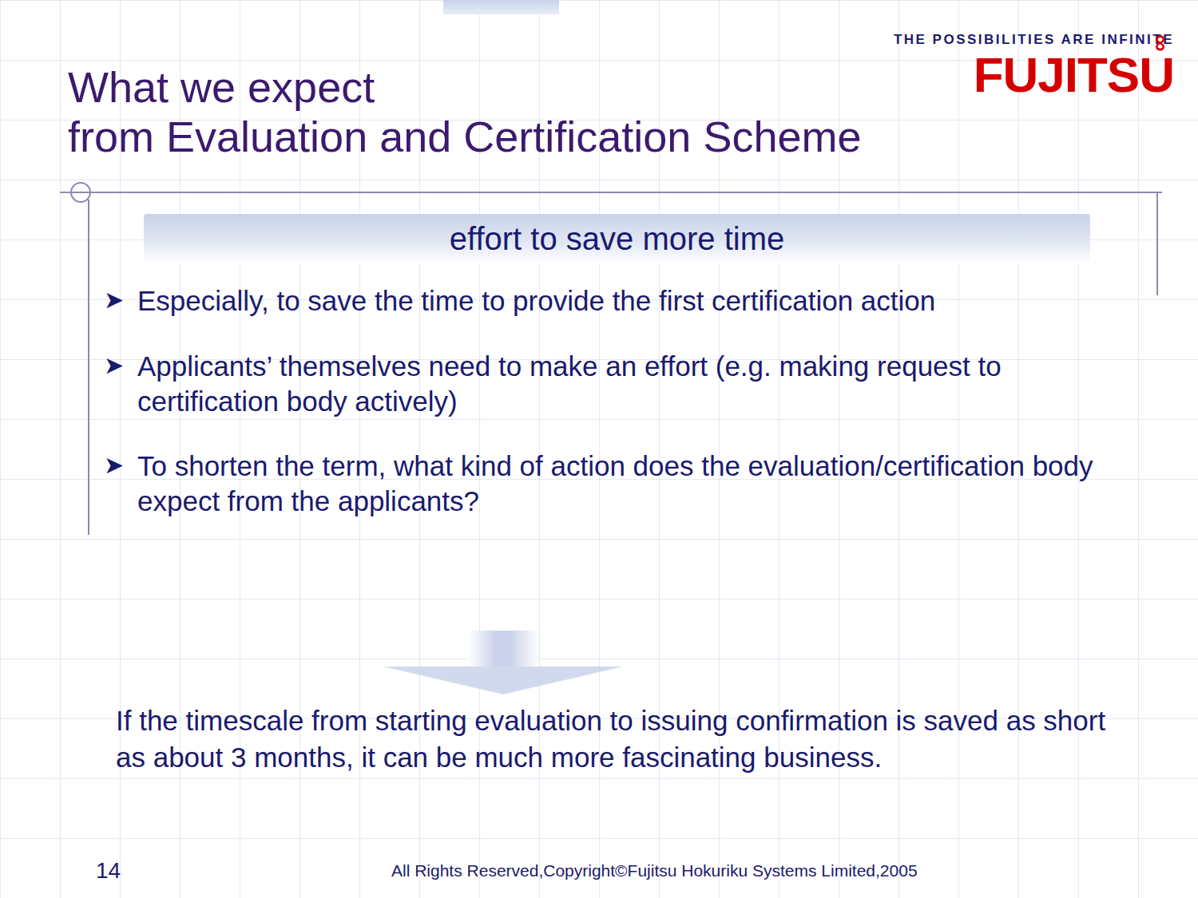THE POSSIBILITIES ARE INFINITE
∞FUJITSU
What we expect
from Evaluation and Certification Scheme
effort to save more time
Especially, to save the time to provide the first certification action
Applicants’ themselves need to make an effort (e.g. making request to certification body actively)
To shorten the term, what kind of action does the evaluation/certification body expect from the applicants?
If the timescale from starting evaluation to issuing confirmation is saved as short as about 3 months, it can be much more fascinating business.
14
All Rights Reserved,Copyright©Fujitsu Hokuriku Systems Limited,2005